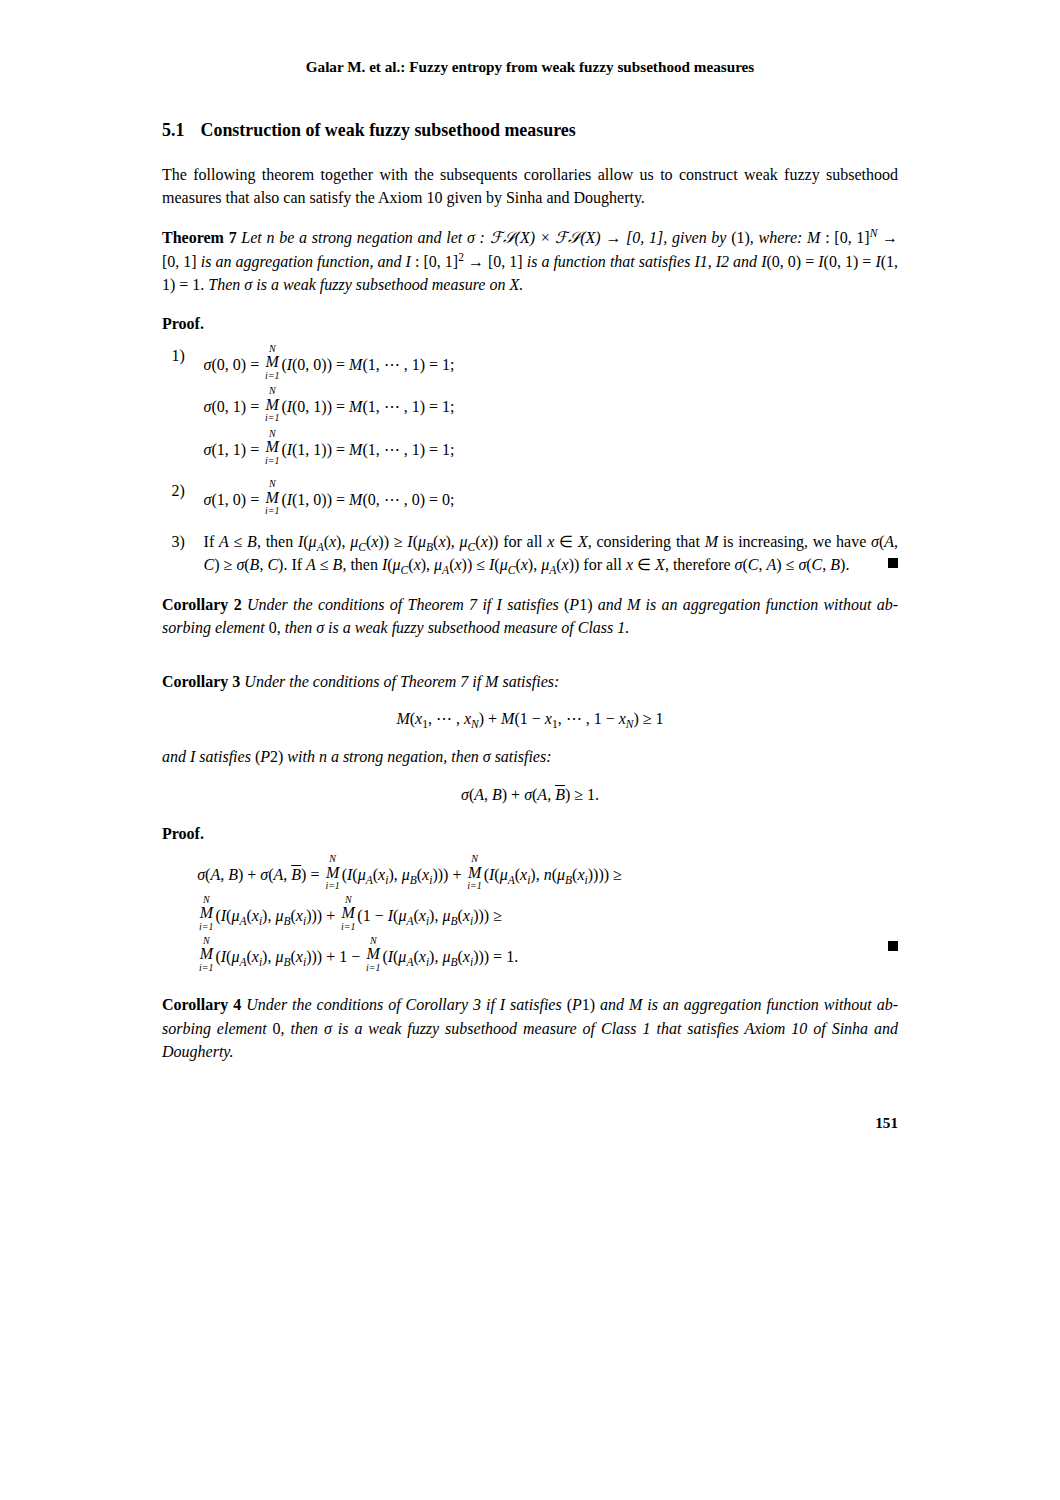Galar M. et al.: Fuzzy entropy from weak fuzzy subsethood measures
5.1 Construction of weak fuzzy subsethood measures
The following theorem together with the subsequents corollaries allow us to construct weak fuzzy subsethood measures that also can satisfy the Axiom 10 given by Sinha and Dougherty.
Theorem 7 Let n be a strong negation and let σ : ℱ𝒮(X) × ℱ𝒮(X) → [0, 1], given by (1), where: M : [0, 1]N → [0, 1] is an aggregation function, and I : [0, 1]2 → [0, 1] is a function that satisfies I1, I2 and I(0, 0) = I(0, 1) = I(1, 1) = 1. Then σ is a weak fuzzy subsethood measure on X.
Proof.
1)
σ(0, 0) = NMi=1(I(0, 0)) = M(1, ⋯ , 1) = 1;
σ(0, 1) = NMi=1(I(0, 1)) = M(1, ⋯ , 1) = 1;
σ(1, 1) = NMi=1(I(1, 1)) = M(1, ⋯ , 1) = 1;
2)
σ(1, 0) = NMi=1(I(1, 0)) = M(0, ⋯ , 0) = 0;
3) If A ≤ B, then I(μA(x), μC(x)) ≥ I(μB(x), μC(x)) for all x ∈ X, considering that M is increasing, we have σ(A, C) ≥ σ(B, C). If A ≤ B, then I(μC(x), μA(x)) ≤ I(μC(x), μA(x)) for all x ∈ X, therefore σ(C, A) ≤ σ(C, B).
Corollary 2 Under the conditions of Theorem 7 if I satisfies (P1) and M is an aggregation function without absorbing element 0, then σ is a weak fuzzy subsethood measure of Class 1.
Corollary 3 Under the conditions of Theorem 7 if M satisfies:
M(x1, ⋯ , xN) + M(1 − x1, ⋯ , 1 − xN) ≥ 1
and I satisfies (P2) with n a strong negation, then σ satisfies:
σ(A, B) + σ(A, B) ≥ 1.
Proof.
σ(A, B) + σ(A, B) = NMi=1(I(μA(xi), μB(xi))) + NMi=1(I(μA(xi), n(μB(xi)))) ≥
NMi=1(I(μA(xi), μB(xi))) + NMi=1(1 − I(μA(xi), μB(xi))) ≥
NMi=1(I(μA(xi), μB(xi))) + 1 − NMi=1(I(μA(xi), μB(xi))) = 1.
Corollary 4 Under the conditions of Corollary 3 if I satisfies (P1) and M is an aggregation function without absorbing element 0, then σ is a weak fuzzy subsethood measure of Class 1 that satisfies Axiom 10 of Sinha and Dougherty.
151